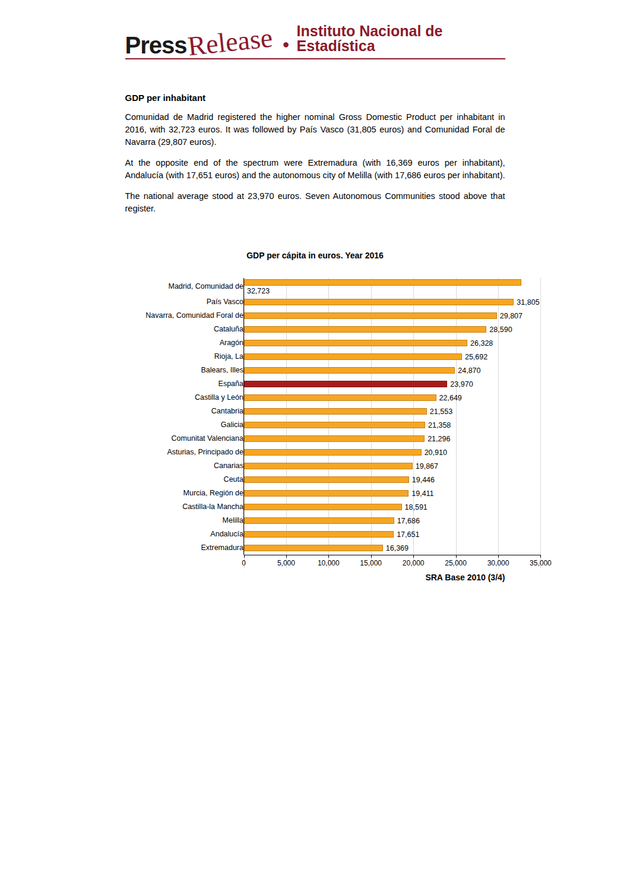Press Release ● Instituto Nacional de Estadística
GDP per inhabitant
Comunidad de Madrid registered the higher nominal Gross Domestic Product per inhabitant in 2016, with 32,723 euros. It was followed by País Vasco (31,805 euros) and Comunidad Foral de Navarra (29,807 euros).
At the opposite end of the spectrum were Extremadura (with 16,369 euros per inhabitant), Andalucía (with 17,651 euros) and the autonomous city of Melilla (with 17,686 euros per inhabitant).
The national average stood at 23,970 euros. Seven Autonomous Communities stood above that register.
GDP per cápita in euros. Year 2016
| Madrid, Comunidad de | 32,723 |
| País Vasco | 31,805 |
| Navarra, Comunidad Foral de | 29,807 |
| Cataluña | 28,590 |
| Aragón | 26,328 |
| Rioja, La | 25,692 |
| Balears, Illes | 24,870 |
| España | 23,970 |
| Castilla y León | 22,649 |
| Cantabria | 21,553 |
| Galicia | 21,358 |
| Comunitat Valenciana | 21,296 |
| Asturias, Principado de | 20,910 |
| Canarias | 19,867 |
| Ceuta | 19,446 |
| Murcia, Región de | 19,411 |
| Castilla-la Mancha | 18,591 |
| Melilla | 17,686 |
| Andalucía | 17,651 |
| Extremadura | 16,369 |
0
5,000
10,000
15,000
20,000
25,000
30,000
35,000
SRA Base 2010 (3/4)